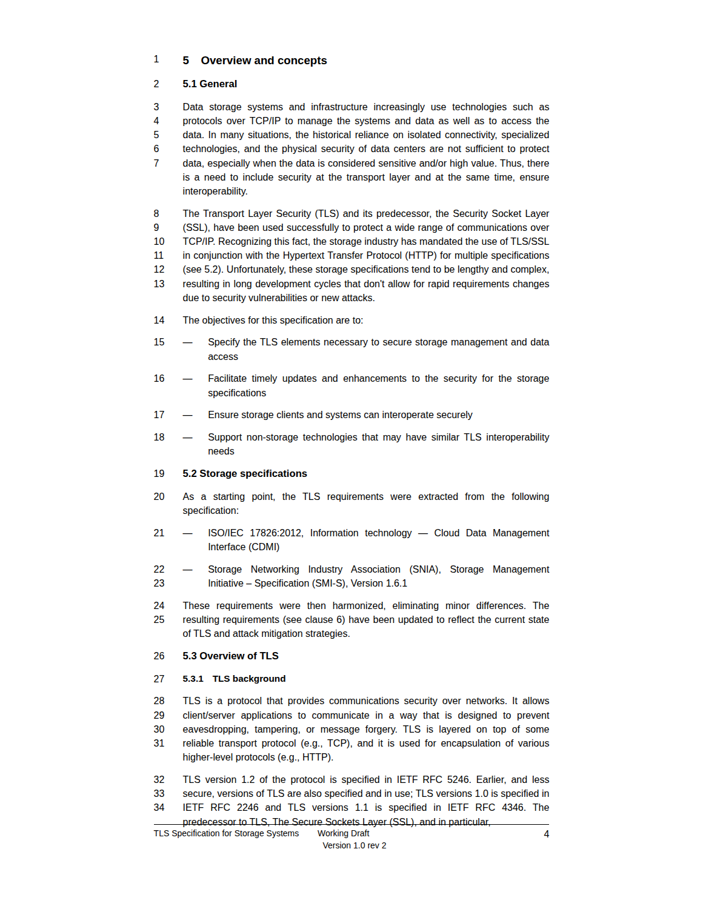1
5 Overview and concepts
2
5.1 General
34567
Data storage systems and infrastructure increasingly use technologies such as protocols over TCP/IP to manage the systems and data as well as to access the data. In many situations, the historical reliance on isolated connectivity, specialized technologies, and the physical security of data centers are not sufficient to protect data, especially when the data is considered sensitive and/or high value. Thus, there is a need to include security at the transport layer and at the same time, ensure interoperability.
8910111213
The Transport Layer Security (TLS) and its predecessor, the Security Socket Layer (SSL), have been used successfully to protect a wide range of communications over TCP/IP. Recognizing this fact, the storage industry has mandated the use of TLS/SSL in conjunction with the Hypertext Transfer Protocol (HTTP) for multiple specifications (see 5.2). Unfortunately, these storage specifications tend to be lengthy and complex, resulting in long development cycles that don't allow for rapid requirements changes due to security vulnerabilities or new attacks.
14
The objectives for this specification are to:
15
—
Specify the TLS elements necessary to secure storage management and data access
16
—
Facilitate timely updates and enhancements to the security for the storage specifications
17
—
Ensure storage clients and systems can interoperate securely
18
—
Support non-storage technologies that may have similar TLS interoperability needs
19
5.2 Storage specifications
20
As a starting point, the TLS requirements were extracted from the following specification:
21
—
ISO/IEC 17826:2012, Information technology — Cloud Data Management Interface (CDMI)
2223
—
Storage Networking Industry Association (SNIA), Storage Management Initiative – Specification (SMI-S), Version 1.6.1
2425
These requirements were then harmonized, eliminating minor differences. The resulting requirements (see clause 6) have been updated to reflect the current state of TLS and attack mitigation strategies.
26
5.3 Overview of TLS
27
5.3.1 TLS background
28293031
TLS is a protocol that provides communications security over networks. It allows client/server applications to communicate in a way that is designed to prevent eavesdropping, tampering, or message forgery. TLS is layered on top of some reliable transport protocol (e.g., TCP), and it is used for encapsulation of various higher-level protocols (e.g., HTTP).
323334
TLS version 1.2 of the protocol is specified in IETF RFC 5246. Earlier, and less secure, versions of TLS are also specified and in use; TLS versions 1.0 is specified in IETF RFC 2246 and TLS versions 1.1 is specified in IETF RFC 4346. The predecessor to TLS, The Secure Sockets Layer (SSL), and in particular,
TLS Specification for Storage Systems
Working Draft Version 1.0 rev 2
4